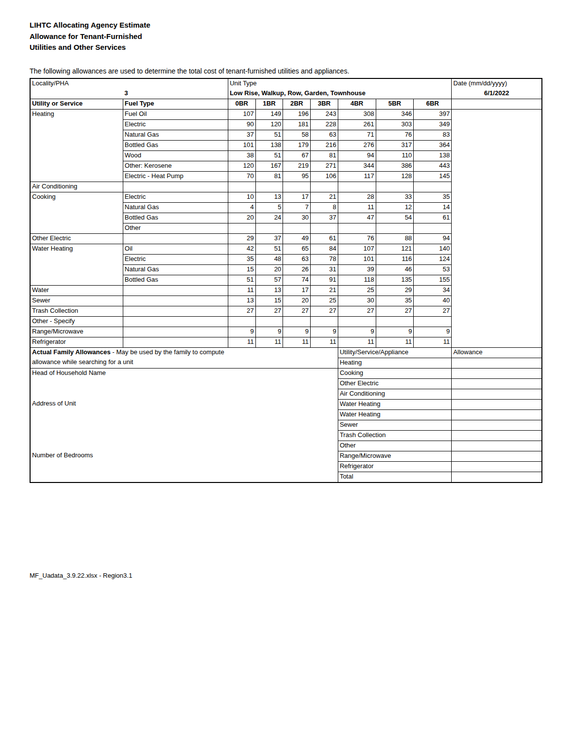LIHTC Allocating Agency Estimate
Allowance for Tenant-Furnished
Utilities and Other Services
The following allowances are used to determine the total cost of tenant-furnished utilities and appliances.
| Locality/PHA | Unit Type | Date (mm/dd/yyyy) |
| | 3 | Low Rise, Walkup, Row, Garden, Townhouse | 6/1/2022 |
| Utility or Service | Fuel Type | 0BR | 1BR | 2BR | 3BR | 4BR | 5BR | 6BR | |
| Heating | Fuel Oil | 107 | 149 | 196 | 243 | 308 | 346 | 397 | |
| Electric | 90 | 120 | 181 | 228 | 261 | 303 | 349 | |
| Natural Gas | 37 | 51 | 58 | 63 | 71 | 76 | 83 | |
| Bottled Gas | 101 | 138 | 179 | 216 | 276 | 317 | 364 | |
| Wood | 38 | 51 | 67 | 81 | 94 | 110 | 138 | |
| Other: Kerosene | 120 | 167 | 219 | 271 | 344 | 386 | 443 | |
| Electric - Heat Pump | 70 | 81 | 95 | 106 | 117 | 128 | 145 | |
| Air Conditioning | | | | | | | | | |
| Cooking | Electric | 10 | 13 | 17 | 21 | 28 | 33 | 35 | |
| Natural Gas | 4 | 5 | 7 | 8 | 11 | 12 | 14 | |
| Bottled Gas | 20 | 24 | 30 | 37 | 47 | 54 | 61 | |
| Other | | | | | | | | |
| Other Electric | | 29 | 37 | 49 | 61 | 76 | 88 | 94 | |
| Water Heating | Oil | 42 | 51 | 65 | 84 | 107 | 121 | 140 | |
| Electric | 35 | 48 | 63 | 78 | 101 | 116 | 124 | |
| Natural Gas | 15 | 20 | 26 | 31 | 39 | 46 | 53 | |
| Bottled Gas | 51 | 57 | 74 | 91 | 118 | 135 | 155 | |
| Water | | 11 | 13 | 17 | 21 | 25 | 29 | 34 | |
| Sewer | | 13 | 15 | 20 | 25 | 30 | 35 | 40 | |
| Trash Collection | | 27 | 27 | 27 | 27 | 27 | 27 | 27 | |
| Other - Specify | | | | | | | | | |
| Range/Microwave | | 9 | 9 | 9 | 9 | 9 | 9 | 9 | |
| Refrigerator | | 11 | 11 | 11 | 11 | 11 | 11 | 11 | |
| Actual Family Allowances - May be used by the family to compute | Utility/Service/Appliance | Allowance |
| allowance while searching for a unit | Heating | |
| Head of Household Name | Cooking | |
| | Other Electric | |
| | Air Conditioning | |
| Address of Unit | Water Heating | |
| | Water Heating | |
| | Sewer | |
| | Trash Collection | |
| | Other | |
| Number of Bedrooms | Range/Microwave | |
| | Refrigerator | |
| | Total | |
MF_Uadata_3.9.22.xlsx - Region3.1